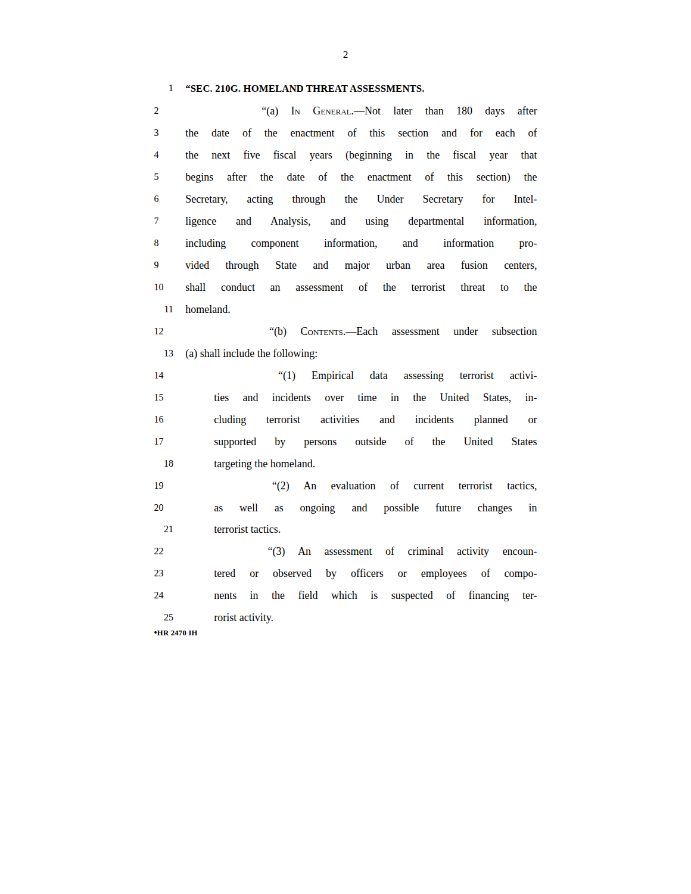2
“SEC. 210G. HOMELAND THREAT ASSESSMENTS.
“(a) In General.—Not later than 180 days after
the date of the enactment of this section and for each of
the next five fiscal years (beginning in the fiscal year that
begins after the date of the enactment of this section) the
Secretary, acting through the Under Secretary for Intel-
ligence and Analysis, and using departmental information,
including component information, and information pro-
vided through State and major urban area fusion centers,
shall conduct an assessment of the terrorist threat to the
homeland.
“(b) Contents.—Each assessment under subsection
(a) shall include the following:
“(1) Empirical data assessing terrorist activi-
ties and incidents over time in the United States, in-
cluding terrorist activities and incidents planned or
supported by persons outside of the United States
targeting the homeland.
“(2) An evaluation of current terrorist tactics,
as well as ongoing and possible future changes in
terrorist tactics.
“(3) An assessment of criminal activity encoun-
tered or observed by officers or employees of compo-
nents in the field which is suspected of financing ter-
rorist activity.
•HR 2470 IH